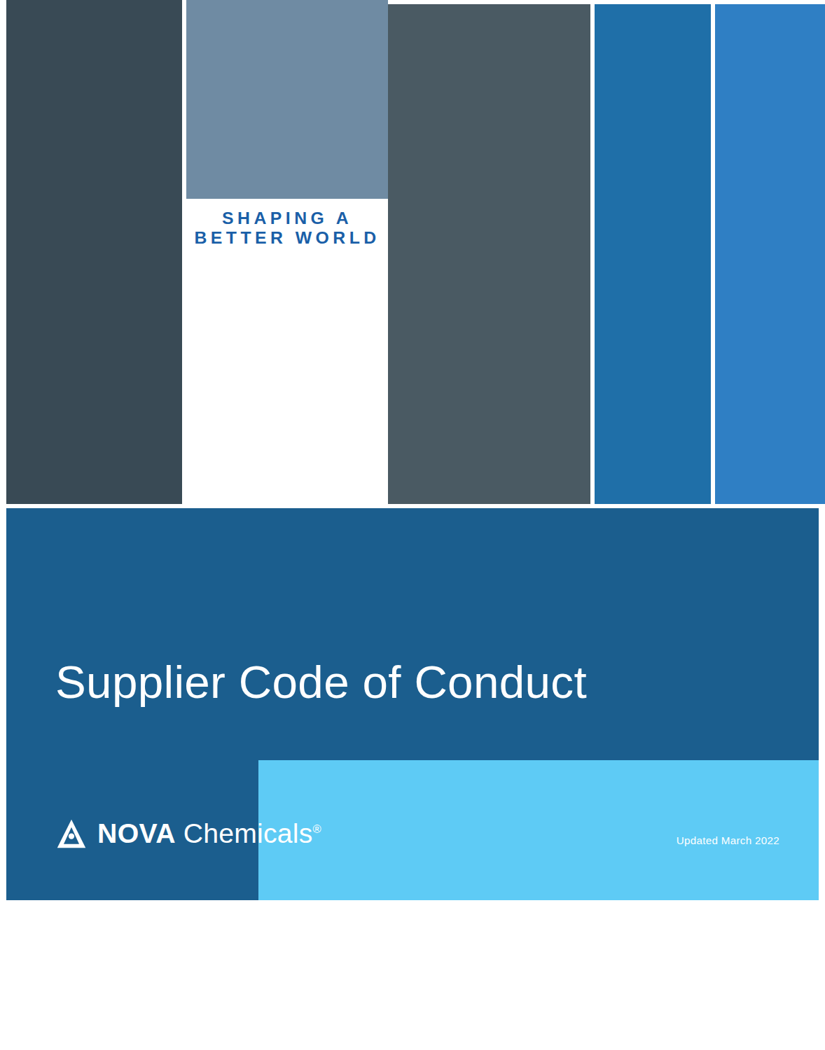SHAPING A BETTER WORLD
Supplier Code of Conduct
NOVA Chemicals®
Updated March 2022